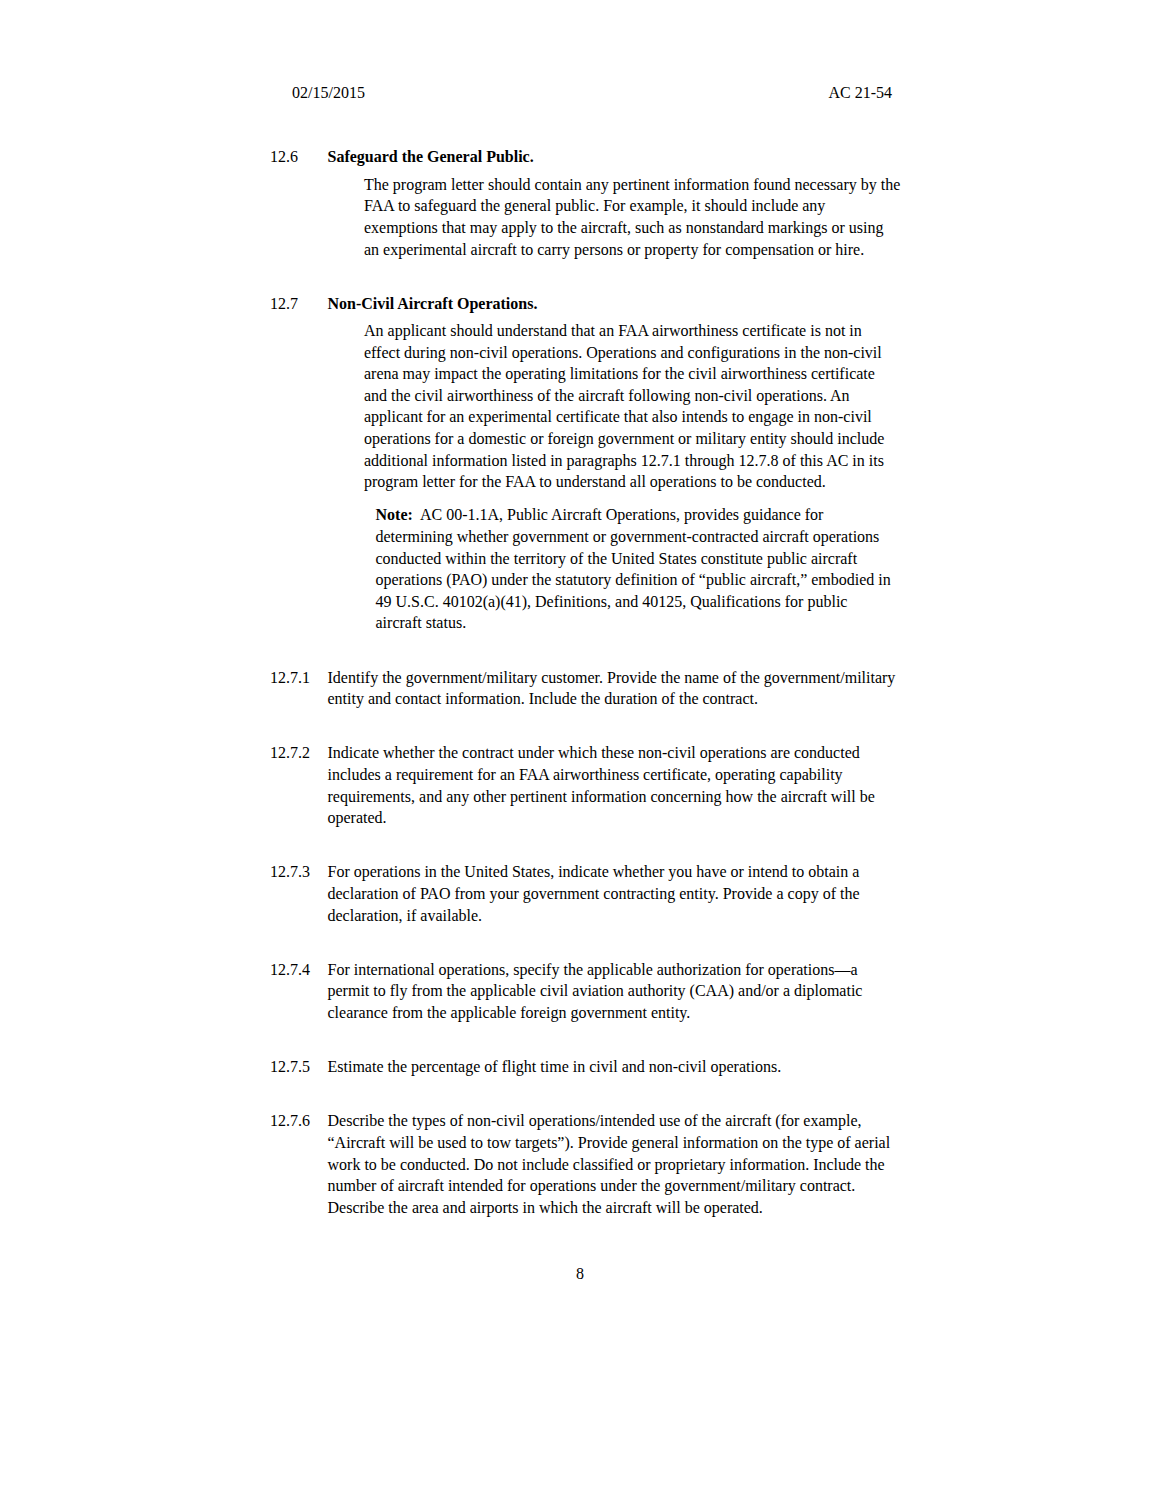02/15/2015 AC 21-54
12.6
Safeguard the General Public.
The program letter should contain any pertinent information found necessary by the FAA to safeguard the general public. For example, it should include any exemptions that may apply to the aircraft, such as nonstandard markings or using an experimental aircraft to carry persons or property for compensation or hire.
12.7
Non-Civil Aircraft Operations.
An applicant should understand that an FAA airworthiness certificate is not in effect during non-civil operations. Operations and configurations in the non-civil arena may impact the operating limitations for the civil airworthiness certificate and the civil airworthiness of the aircraft following non-civil operations. An applicant for an experimental certificate that also intends to engage in non-civil operations for a domestic or foreign government or military entity should include additional information listed in paragraphs 12.7.1 through 12.7.8 of this AC in its program letter for the FAA to understand all operations to be conducted.
Note: AC 00-1.1A, Public Aircraft Operations, provides guidance for determining whether government or government-contracted aircraft operations conducted within the territory of the United States constitute public aircraft operations (PAO) under the statutory definition of “public aircraft,” embodied in 49 U.S.C. 40102(a)(41), Definitions, and 40125, Qualifications for public aircraft status.
12.7.1
Identify the government/military customer. Provide the name of the government/military entity and contact information. Include the duration of the contract.
12.7.2
Indicate whether the contract under which these non-civil operations are conducted includes a requirement for an FAA airworthiness certificate, operating capability requirements, and any other pertinent information concerning how the aircraft will be operated.
12.7.3
For operations in the United States, indicate whether you have or intend to obtain a declaration of PAO from your government contracting entity. Provide a copy of the declaration, if available.
12.7.4
For international operations, specify the applicable authorization for operations—a permit to fly from the applicable civil aviation authority (CAA) and/or a diplomatic clearance from the applicable foreign government entity.
12.7.5
Estimate the percentage of flight time in civil and non-civil operations.
12.7.6
Describe the types of non-civil operations/intended use of the aircraft (for example, “Aircraft will be used to tow targets”). Provide general information on the type of aerial work to be conducted. Do not include classified or proprietary information. Include the number of aircraft intended for operations under the government/military contract. Describe the area and airports in which the aircraft will be operated.
8